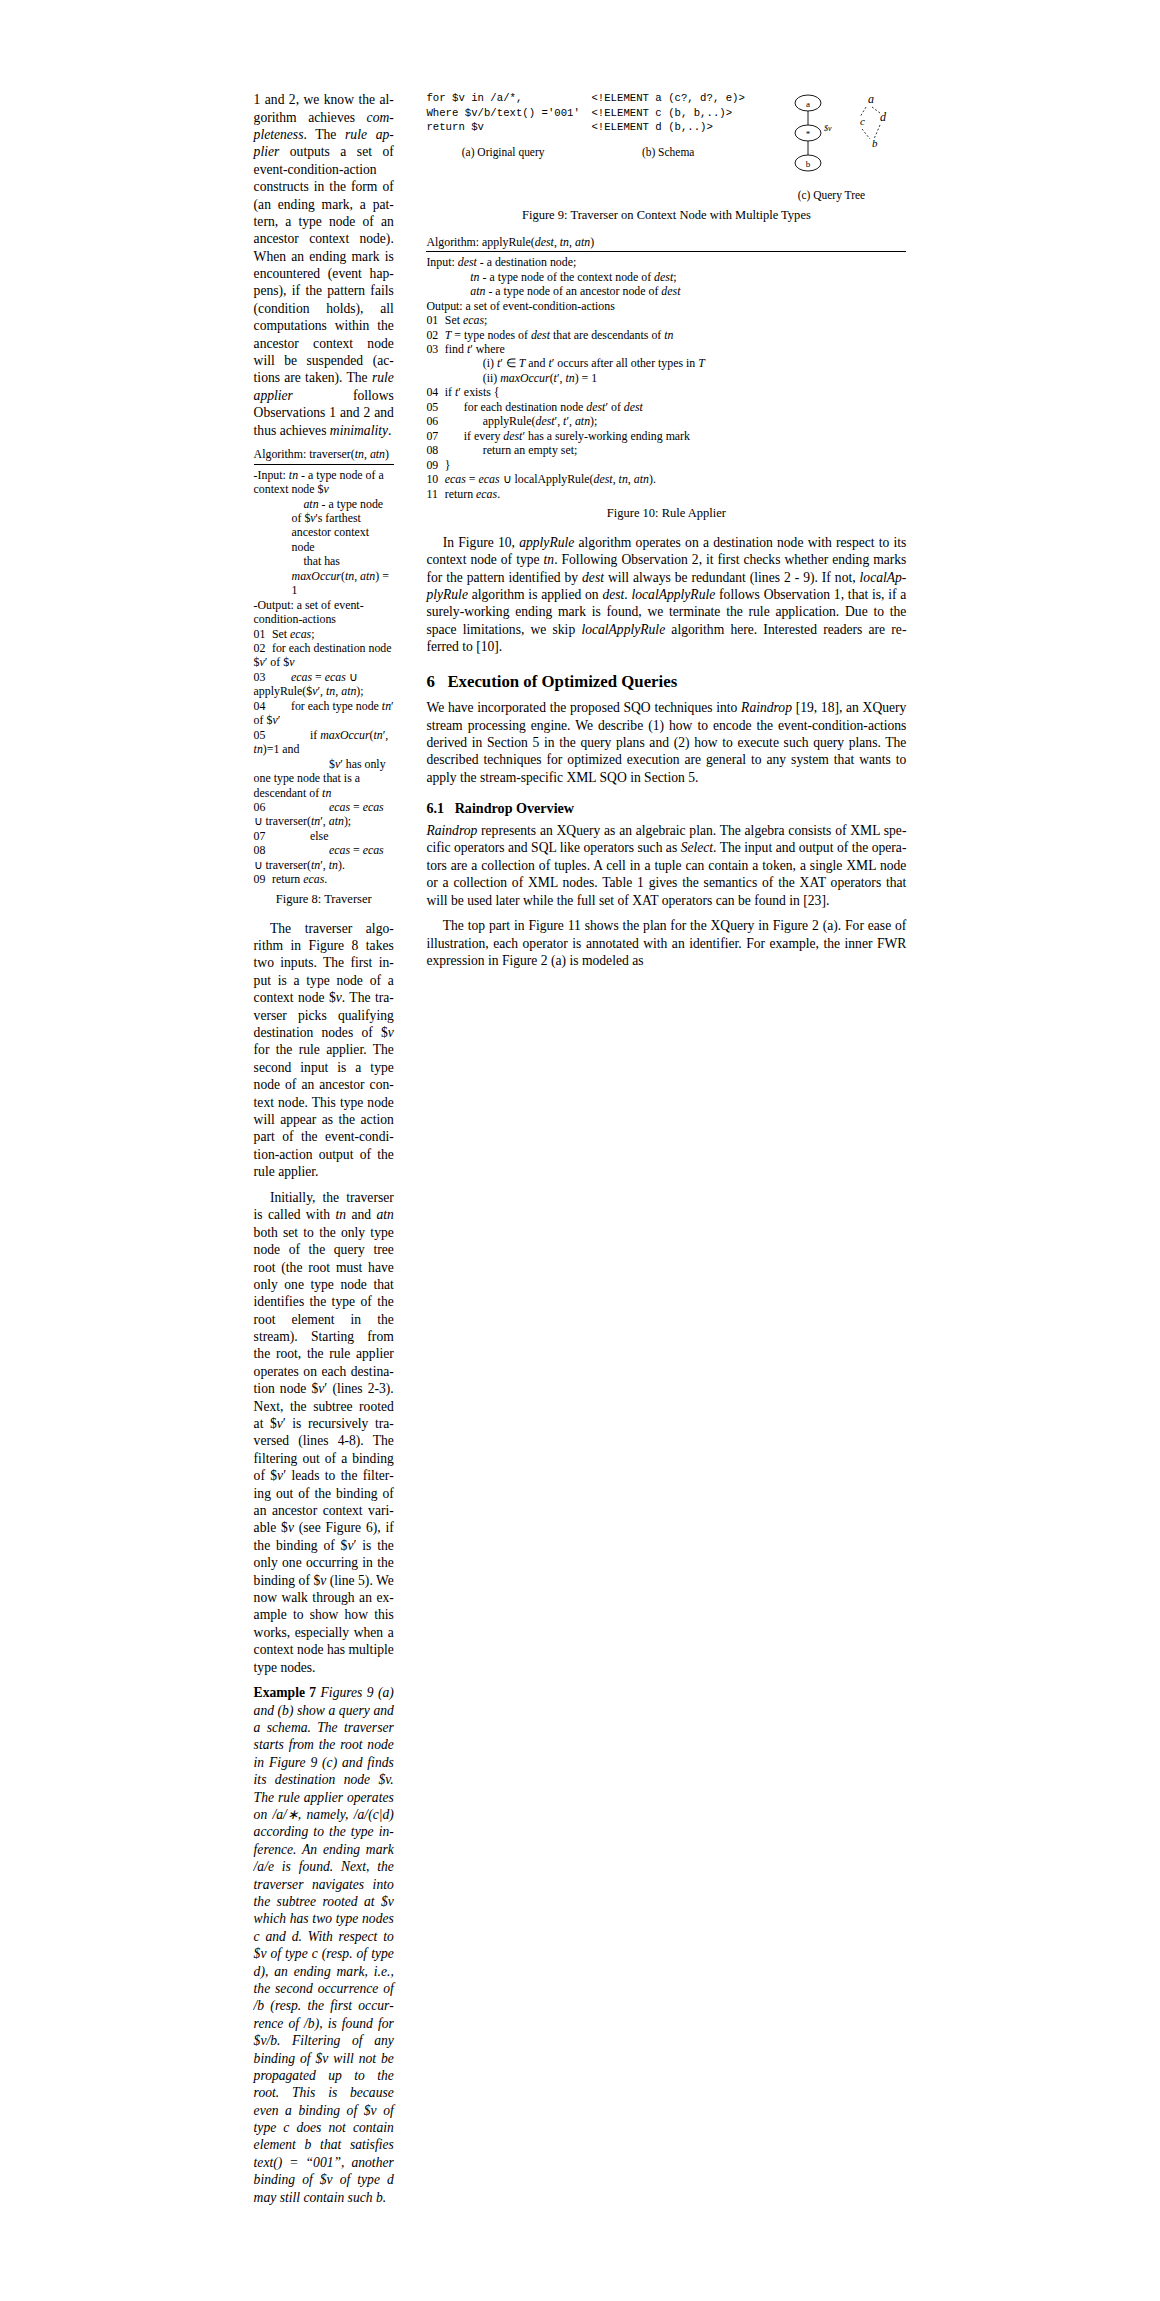1 and 2, we know the algorithm achieves completeness. The rule applier outputs a set of event-condition-action constructs in the form of (an ending mark, a pattern, a type node of an ancestor context node). When an ending mark is encountered (event happens), if the pattern fails (condition holds), all computations within the ancestor context node will be suspended (actions are taken). The rule applier follows Observations 1 and 2 and thus achieves minimality.
Algorithm: traverser(tn, atn)
-Input: tn - a type node of a context node $v
atn - a type node of $v's farthest ancestor context node
that has maxOccur(tn, atn) = 1
-Output: a set of event-condition-actions
01 Set ecas;
02for each destination node $v′ of $v
03 ecas = ecas ∪ applyRule($v′, tn, atn);
04 for each type node tn′ of $v′
05 if maxOccur(tn′, tn)=1 and
$v′ has only one type node that is a descendant of tn
06 ecas = ecas ∪ traverser(tn′, atn);
07 else
08 ecas = ecas ∪ traverser(tn′, tn).
09return ecas.
Figure 8: Traverser
The traverser algorithm in Figure 8 takes two inputs. The first input is a type node of a context node $v. The traverser picks qualifying destination nodes of $v for the rule applier. The second input is a type node of an ancestor context node. This type node will appear as the action part of the event-condition-action output of the rule applier.
Initially, the traverser is called with tn and atn both set to the only type node of the query tree root (the root must have only one type node that identifies the type of the root element in the stream). Starting from the root, the rule applier operates on each destination node $v′ (lines 2-3). Next, the subtree rooted at $v′ is recursively traversed (lines 4-8). The filtering out of a binding of $v′ leads to the filtering out of the binding of an ancestor context variable $v (see Figure 6), if the binding of $v′ is the only one occurring in the binding of $v (line 5). We now walk through an example to show how this works, especially when a context node has multiple type nodes.
Example 7 Figures 9 (a) and (b) show a query and a schema. The traverser starts from the root node in Figure 9 (c) and finds its destination node $v. The rule applier operates on /a/∗, namely, /a/(c|d) according to the type inference. An ending mark /a/e is found. Next, the traverser navigates into the subtree rooted at $v which has two type nodes c and d. With respect to $v of type c (resp. of type d), an ending mark, i.e., the second occurrence of /b (resp. the first occurrence of /b), is found for $v/b. Filtering of any binding of $v will not be propagated up to the root. This is because even a binding of $v of type c does not contain element b that satisfies text() = “001”, another binding of $v of type d may still contain such b.
for $v in /a/*, Where $v/b/text() ='001' return $v
(a) Original query
<!ELEMENT a (c?, d?, e)> <!ELEMENT c (b, b,..)> <!ELEMENT d (b,..)>
(b) Schema
a * b $v a c d b
(c) Query Tree
Figure 9: Traverser on Context Node with Multiple Types
Algorithm: applyRule(dest, tn, atn)
Input: dest - a destination node;
tn - a type node of the context node of dest;
atn - a type node of an ancestor node of dest
Output: a set of event-condition-actions
01 Set ecas;
02 T = type nodes of dest that are descendants of tn
03find t′ where
(i) t′ ∈ T and t′ occurs after all other types in T
(ii) maxOccur(t′, tn) = 1
04if t′ exists {
05 for each destination node dest′ of dest
06 applyRule(dest′, t′, atn);
07 if every dest′ has a surely-working ending mark
08 return an empty set;
09}
10 ecas = ecas ∪ localApplyRule(dest, tn, atn).
11return ecas.
Figure 10: Rule Applier
In Figure 10, applyRule algorithm operates on a destination node with respect to its context node of type tn. Following Observation 2, it first checks whether ending marks for the pattern identified by dest will always be redundant (lines 2 - 9). If not, localApplyRule algorithm is applied on dest. localApplyRule follows Observation 1, that is, if a surely-working ending mark is found, we terminate the rule application. Due to the space limitations, we skip localApplyRule algorithm here. Interested readers are referred to [10].
6 Execution of Optimized Queries
We have incorporated the proposed SQO techniques into Raindrop [19, 18], an XQuery stream processing engine. We describe (1) how to encode the event-condition-actions derived in Section 5 in the query plans and (2) how to execute such query plans. The described techniques for optimized execution are general to any system that wants to apply the stream-specific XML SQO in Section 5.
6.1 Raindrop Overview
Raindrop represents an XQuery as an algebraic plan. The algebra consists of XML specific operators and SQL like operators such as Select. The input and output of the operators are a collection of tuples. A cell in a tuple can contain a token, a single XML node or a collection of XML nodes. Table 1 gives the semantics of the XAT operators that will be used later while the full set of XAT operators can be found in [23].
The top part in Figure 11 shows the plan for the XQuery in Figure 2 (a). For ease of illustration, each operator is annotated with an identifier. For example, the inner FWR expression in Figure 2 (a) is modeled as